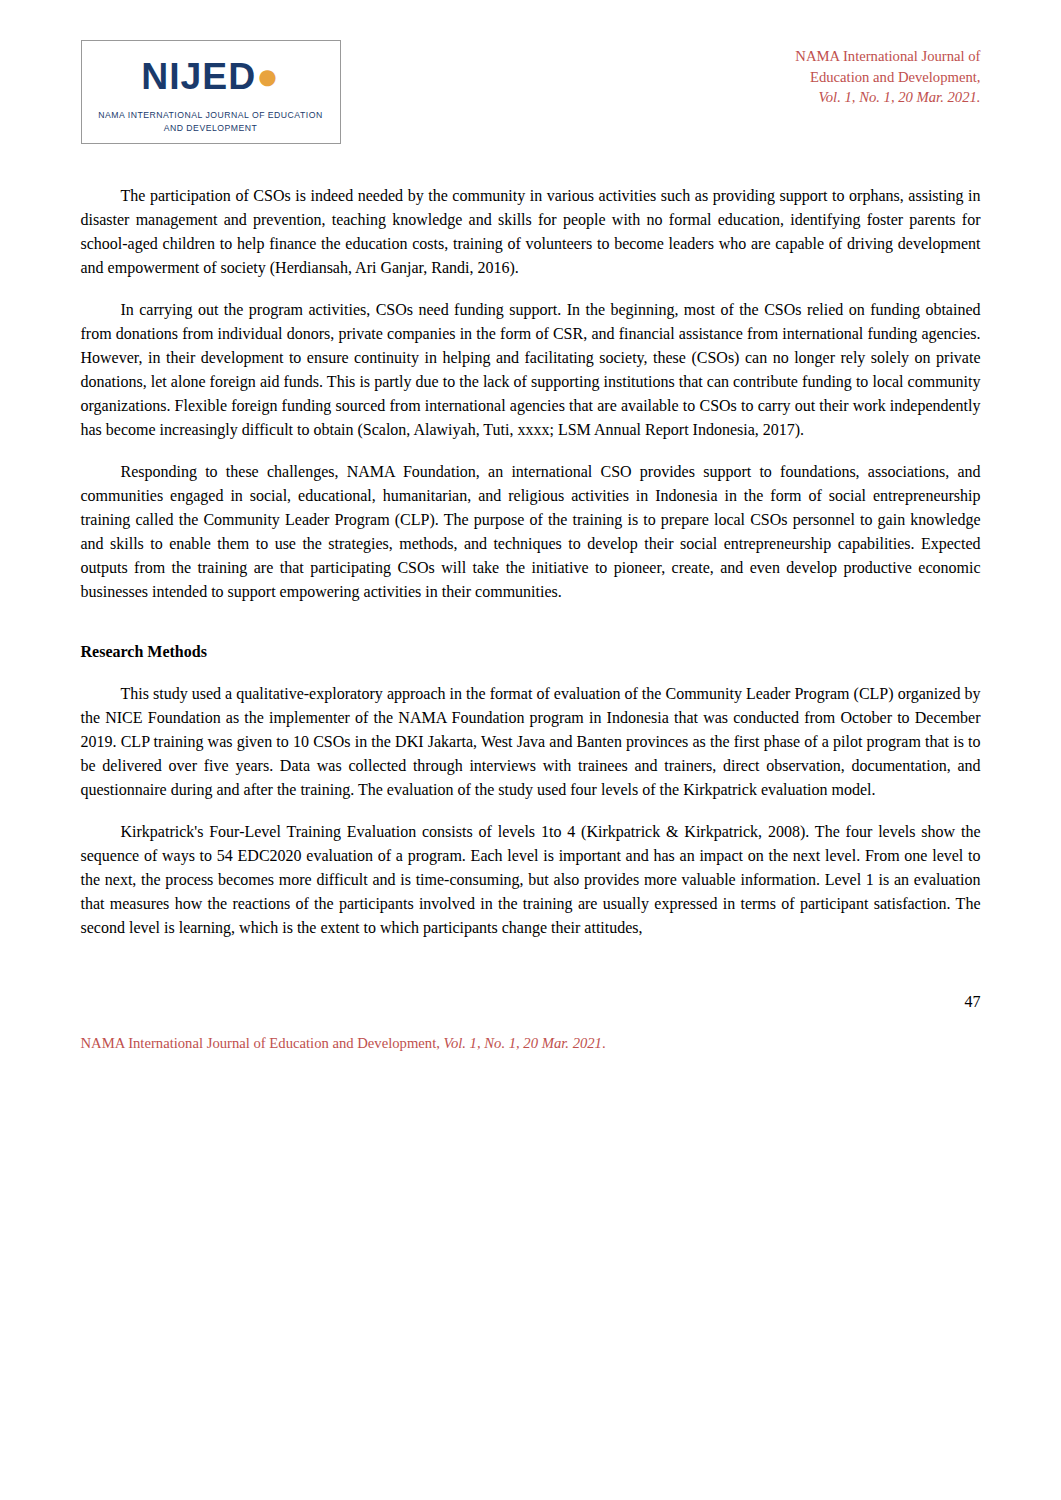NIJED●
NAMA INTERNATIONAL JOURNAL OF EDUCATION AND DEVELOPMENT
NAMA International Journal of
Education and Development,
Vol. 1, No. 1, 20 Mar. 2021.
The participation of CSOs is indeed needed by the community in various activities such as providing support to orphans, assisting in disaster management and prevention, teaching knowledge and skills for people with no formal education, identifying foster parents for school-aged children to help finance the education costs, training of volunteers to become leaders who are capable of driving development and empowerment of society (Herdiansah, Ari Ganjar, Randi, 2016).
In carrying out the program activities, CSOs need funding support. In the beginning, most of the CSOs relied on funding obtained from donations from individual donors, private companies in the form of CSR, and financial assistance from international funding agencies. However, in their development to ensure continuity in helping and facilitating society, these (CSOs) can no longer rely solely on private donations, let alone foreign aid funds. This is partly due to the lack of supporting institutions that can contribute funding to local community organizations. Flexible foreign funding sourced from international agencies that are available to CSOs to carry out their work independently has become increasingly difficult to obtain (Scalon, Alawiyah, Tuti, xxxx; LSM Annual Report Indonesia, 2017).
Responding to these challenges, NAMA Foundation, an international CSO provides support to foundations, associations, and communities engaged in social, educational, humanitarian, and religious activities in Indonesia in the form of social entrepreneurship training called the Community Leader Program (CLP). The purpose of the training is to prepare local CSOs personnel to gain knowledge and skills to enable them to use the strategies, methods, and techniques to develop their social entrepreneurship capabilities. Expected outputs from the training are that participating CSOs will take the initiative to pioneer, create, and even develop productive economic businesses intended to support empowering activities in their communities.
Research Methods
This study used a qualitative-exploratory approach in the format of evaluation of the Community Leader Program (CLP) organized by the NICE Foundation as the implementer of the NAMA Foundation program in Indonesia that was conducted from October to December 2019. CLP training was given to 10 CSOs in the DKI Jakarta, West Java and Banten provinces as the first phase of a pilot program that is to be delivered over five years. Data was collected through interviews with trainees and trainers, direct observation, documentation, and questionnaire during and after the training. The evaluation of the study used four levels of the Kirkpatrick evaluation model.
Kirkpatrick's Four-Level Training Evaluation consists of levels 1to 4 (Kirkpatrick & Kirkpatrick, 2008). The four levels show the sequence of ways to 54 EDC2020 evaluation of a program. Each level is important and has an impact on the next level. From one level to the next, the process becomes more difficult and is time-consuming, but also provides more valuable information. Level 1 is an evaluation that measures how the reactions of the participants involved in the training are usually expressed in terms of participant satisfaction. The second level is learning, which is the extent to which participants change their attitudes,
47
NAMA International Journal of Education and Development, Vol. 1, No. 1, 20 Mar. 2021.